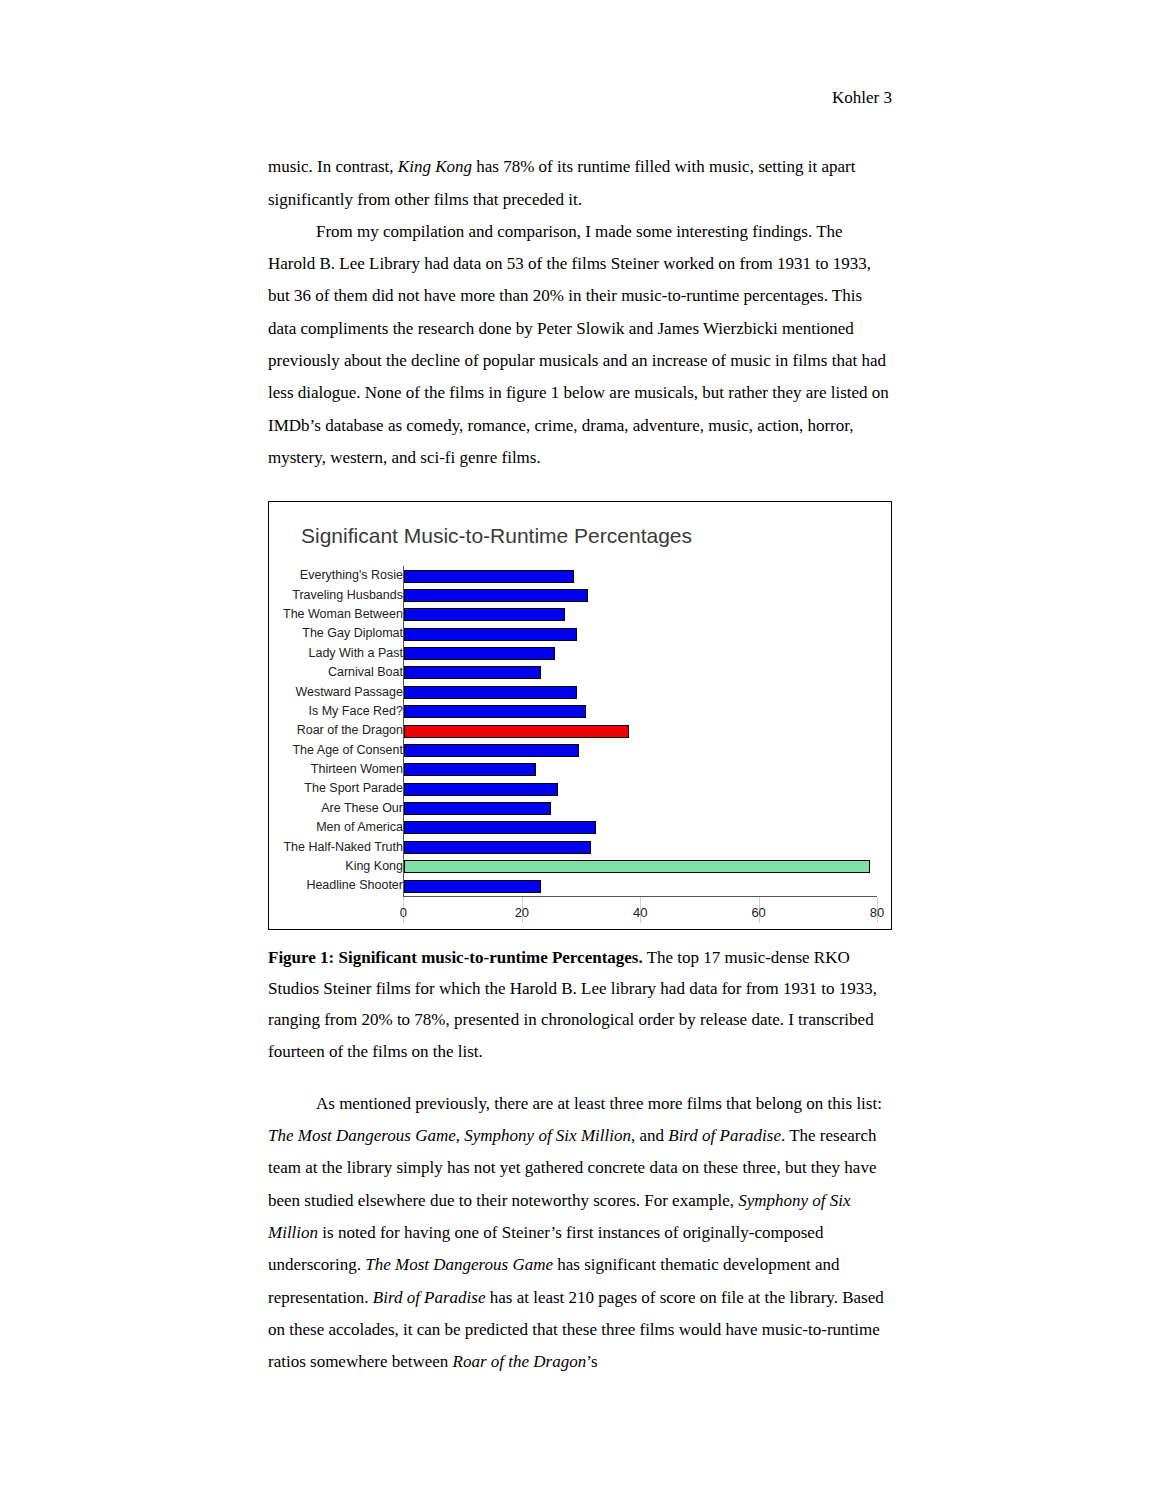Kohler 3
music. In contrast, King Kong has 78% of its runtime filled with music, setting it apart significantly from other films that preceded it.
From my compilation and comparison, I made some interesting findings. The Harold B. Lee Library had data on 53 of the films Steiner worked on from 1931 to 1933, but 36 of them did not have more than 20% in their music-to-runtime percentages. This data compliments the research done by Peter Slowik and James Wierzbicki mentioned previously about the decline of popular musicals and an increase of music in films that had less dialogue. None of the films in figure 1 below are musicals, but rather they are listed on IMDb’s database as comedy, romance, crime, drama, adventure, music, action, horror, mystery, western, and sci-fi genre films.
Significant Music-to-Runtime Percentages
| Everything's Rosie | |
| Traveling Husbands | |
| The Woman Between | |
| The Gay Diplomat | |
| Lady With a Past | |
| Carnival Boat | |
| Westward Passage | |
| Is My Face Red? | |
| Roar of the Dragon | |
| The Age of Consent | |
| Thirteen Women | |
| The Sport Parade | |
| Are These Our | |
| Men of America | |
| The Half-Naked Truth | |
| King Kong | |
| Headline Shooter | |
| | 0 20 40 60 80 |
Figure 1: Significant music-to-runtime Percentages. The top 17 music-dense RKO Studios Steiner films for which the Harold B. Lee library had data for from 1931 to 1933, ranging from 20% to 78%, presented in chronological order by release date. I transcribed fourteen of the films on the list.
As mentioned previously, there are at least three more films that belong on this list: The Most Dangerous Game, Symphony of Six Million, and Bird of Paradise. The research team at the library simply has not yet gathered concrete data on these three, but they have been studied elsewhere due to their noteworthy scores. For example, Symphony of Six Million is noted for having one of Steiner’s first instances of originally-composed underscoring. The Most Dangerous Game has significant thematic development and representation. Bird of Paradise has at least 210 pages of score on file at the library. Based on these accolades, it can be predicted that these three films would have music-to-runtime ratios somewhere between Roar of the Dragon’s